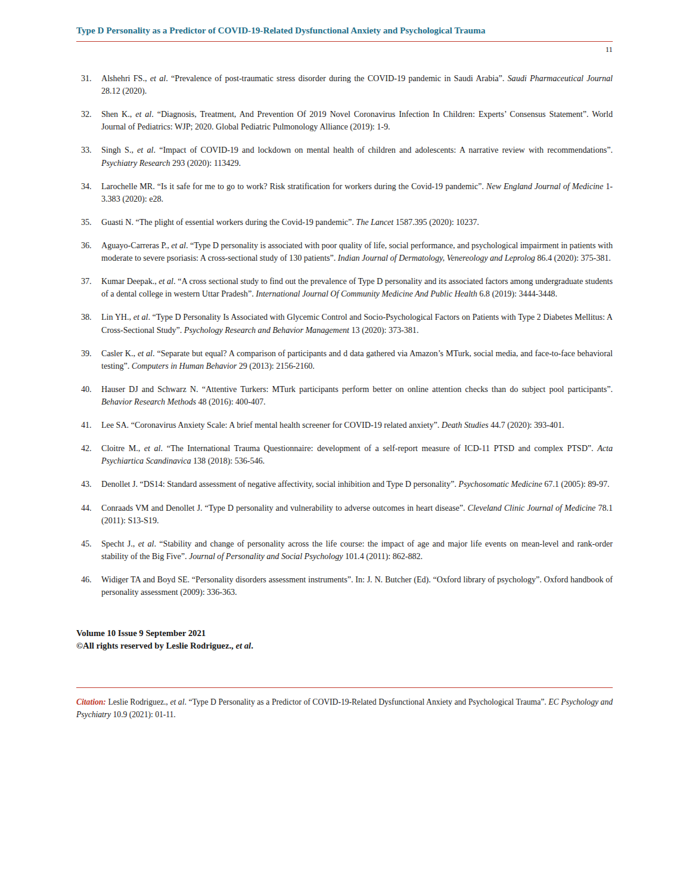Type D Personality as a Predictor of COVID-19-Related Dysfunctional Anxiety and Psychological Trauma
11
Alshehri FS., et al. “Prevalence of post-traumatic stress disorder during the COVID-19 pandemic in Saudi Arabia”. Saudi Pharmaceutical Journal 28.12 (2020).
Shen K., et al. “Diagnosis, Treatment, And Prevention Of 2019 Novel Coronavirus Infection In Children: Experts’ Consensus Statement”. World Journal of Pediatrics: WJP; 2020. Global Pediatric Pulmonology Alliance (2019): 1-9.
Singh S., et al. “Impact of COVID-19 and lockdown on mental health of children and adolescents: A narrative review with recommendations”. Psychiatry Research 293 (2020): 113429.
Larochelle MR. “Is it safe for me to go to work? Risk stratification for workers during the Covid-19 pandemic”. New England Journal of Medicine 1-3.383 (2020): e28.
Guasti N. “The plight of essential workers during the Covid-19 pandemic”. The Lancet 1587.395 (2020): 10237.
Aguayo-Carreras P., et al. “Type D personality is associated with poor quality of life, social performance, and psychological impairment in patients with moderate to severe psoriasis: A cross-sectional study of 130 patients”. Indian Journal of Dermatology, Venereology and Leprolog 86.4 (2020): 375-381.
Kumar Deepak., et al. “A cross sectional study to find out the prevalence of Type D personality and its associated factors among undergraduate students of a dental college in western Uttar Pradesh”. International Journal Of Community Medicine And Public Health 6.8 (2019): 3444-3448.
Lin YH., et al. “Type D Personality Is Associated with Glycemic Control and Socio-Psychological Factors on Patients with Type 2 Diabetes Mellitus: A Cross-Sectional Study”. Psychology Research and Behavior Management 13 (2020): 373-381.
Casler K., et al. “Separate but equal? A comparison of participants and d data gathered via Amazon’s MTurk, social media, and face-to-face behavioral testing”. Computers in Human Behavior 29 (2013): 2156-2160.
Hauser DJ and Schwarz N. “Attentive Turkers: MTurk participants perform better on online attention checks than do subject pool participants”. Behavior Research Methods 48 (2016): 400-407.
Lee SA. “Coronavirus Anxiety Scale: A brief mental health screener for COVID-19 related anxiety”. Death Studies 44.7 (2020): 393-401.
Cloitre M., et al. “The International Trauma Questionnaire: development of a self-report measure of ICD-11 PTSD and complex PTSD”. Acta Psychiartica Scandinavica 138 (2018): 536-546.
Denollet J. “DS14: Standard assessment of negative affectivity, social inhibition and Type D personality”. Psychosomatic Medicine 67.1 (2005): 89-97.
Conraads VM and Denollet J. “Type D personality and vulnerability to adverse outcomes in heart disease”. Cleveland Clinic Journal of Medicine 78.1 (2011): S13-S19.
Specht J., et al. “Stability and change of personality across the life course: the impact of age and major life events on mean-level and rank-order stability of the Big Five”. Journal of Personality and Social Psychology 101.4 (2011): 862-882.
Widiger TA and Boyd SE. “Personality disorders assessment instruments”. In: J. N. Butcher (Ed). “Oxford library of psychology”. Oxford handbook of personality assessment (2009): 336-363.
Volume 10 Issue 9 September 2021
©All rights reserved by Leslie Rodriguez., et al.
Citation: Leslie Rodriguez., et al. “Type D Personality as a Predictor of COVID-19-Related Dysfunctional Anxiety and Psychological Trauma”. EC Psychology and Psychiatry 10.9 (2021): 01-11.